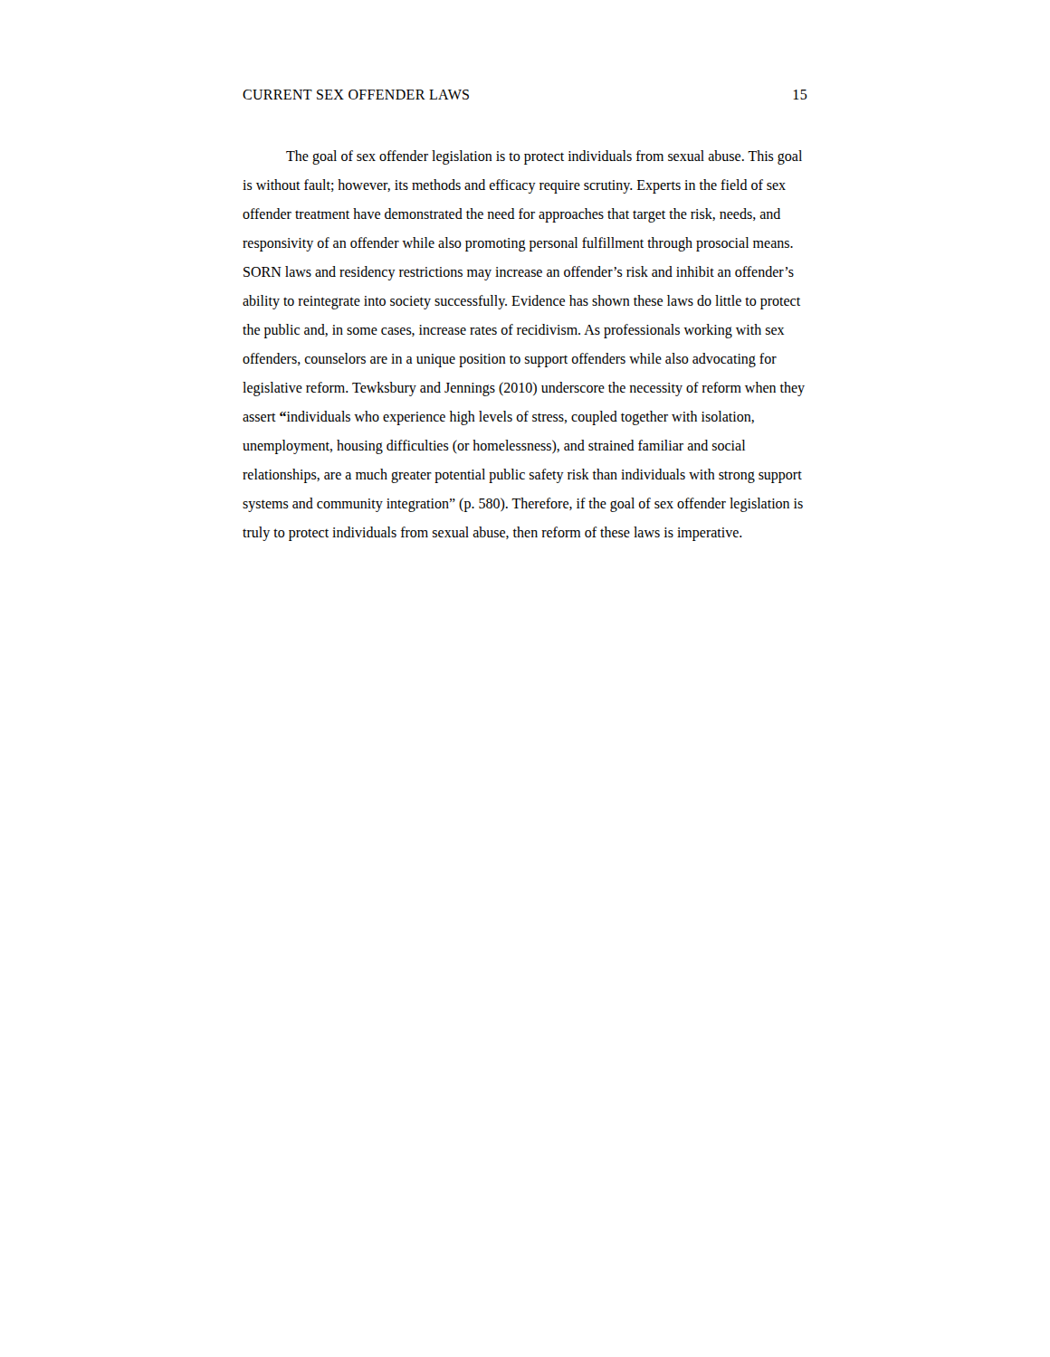Current Sex Offender Laws 15
The goal of sex offender legislation is to protect individuals from sexual abuse. This goal is without fault; however, its methods and efficacy require scrutiny. Experts in the field of sex offender treatment have demonstrated the need for approaches that target the risk, needs, and responsivity of an offender while also promoting personal fulfillment through prosocial means. SORN laws and residency restrictions may increase an offender’s risk and inhibit an offender’s ability to reintegrate into society successfully. Evidence has shown these laws do little to protect the public and, in some cases, increase rates of recidivism. As professionals working with sex offenders, counselors are in a unique position to support offenders while also advocating for legislative reform. Tewksbury and Jennings (2010) underscore the necessity of reform when they assert “individuals who experience high levels of stress, coupled together with isolation, unemployment, housing difficulties (or homelessness), and strained familiar and social relationships, are a much greater potential public safety risk than individuals with strong support systems and community integration” (p. 580). Therefore, if the goal of sex offender legislation is truly to protect individuals from sexual abuse, then reform of these laws is imperative.